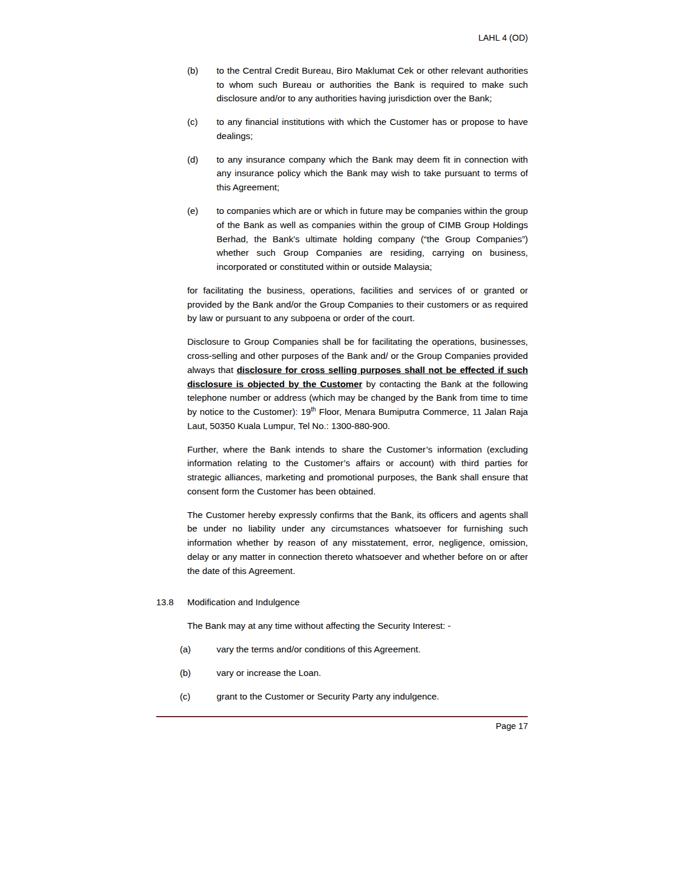LAHL 4 (OD)
(b)
to the Central Credit Bureau, Biro Maklumat Cek or other relevant authorities to whom such Bureau or authorities the Bank is required to make such disclosure and/or to any authorities having jurisdiction over the Bank;
(c)
to any financial institutions with which the Customer has or propose to have dealings;
(d)
to any insurance company which the Bank may deem fit in connection with any insurance policy which the Bank may wish to take pursuant to terms of this Agreement;
(e)
to companies which are or which in future may be companies within the group of the Bank as well as companies within the group of CIMB Group Holdings Berhad, the Bank’s ultimate holding company (“the Group Companies”) whether such Group Companies are residing, carrying on business, incorporated or constituted within or outside Malaysia;
for facilitating the business, operations, facilities and services of or granted or provided by the Bank and/or the Group Companies to their customers or as required by law or pursuant to any subpoena or order of the court.
Disclosure to Group Companies shall be for facilitating the operations, businesses, cross-selling and other purposes of the Bank and/ or the Group Companies provided always that disclosure for cross selling purposes shall not be effected if such disclosure is objected by the Customer by contacting the Bank at the following telephone number or address (which may be changed by the Bank from time to time by notice to the Customer): 19th Floor, Menara Bumiputra Commerce, 11 Jalan Raja Laut, 50350 Kuala Lumpur, Tel No.: 1300-880-900.
Further, where the Bank intends to share the Customer’s information (excluding information relating to the Customer’s affairs or account) with third parties for strategic alliances, marketing and promotional purposes, the Bank shall ensure that consent form the Customer has been obtained.
The Customer hereby expressly confirms that the Bank, its officers and agents shall be under no liability under any circumstances whatsoever for furnishing such information whether by reason of any misstatement, error, negligence, omission, delay or any matter in connection thereto whatsoever and whether before on or after the date of this Agreement.
13.8
Modification and Indulgence
The Bank may at any time without affecting the Security Interest: -
(a)
vary the terms and/or conditions of this Agreement.
(b)
vary or increase the Loan.
(c)
grant to the Customer or Security Party any indulgence.
Page 17